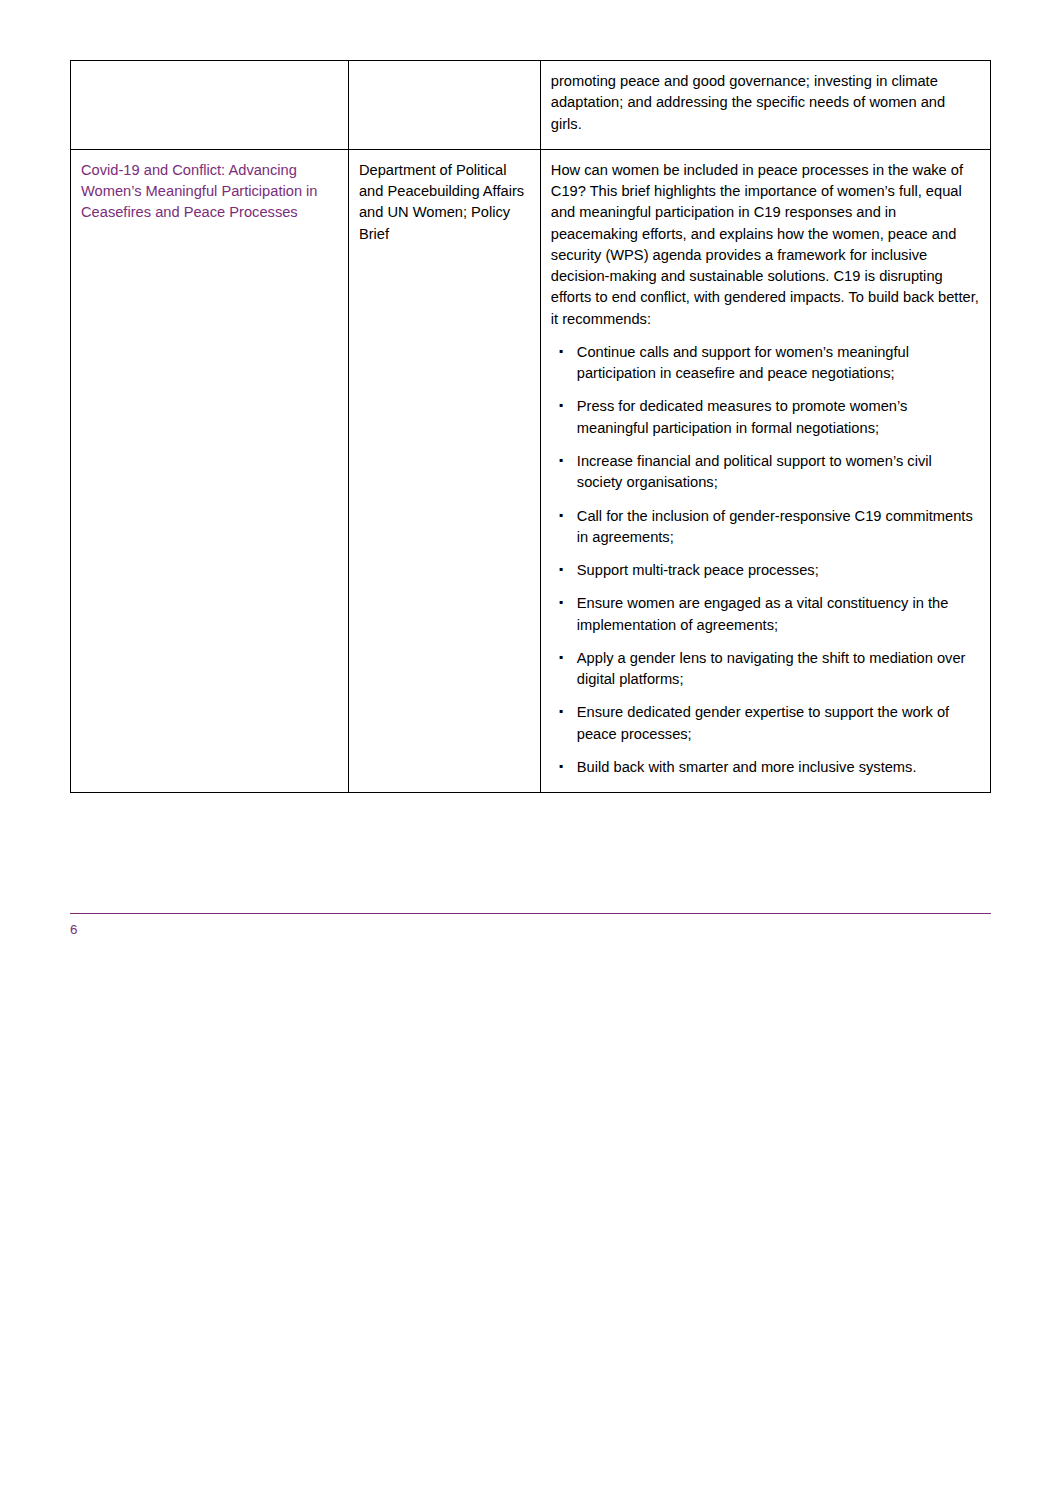| | | promoting peace and good governance; investing in climate adaptation; and addressing the specific needs of women and girls. |
| Covid-19 and Conflict: Advancing Women’s Meaningful Participation in Ceasefires and Peace Processes | Department of Political and Peacebuilding Affairs and UN Women; Policy Brief | How can women be included in peace processes in the wake of C19? This brief highlights the importance of women’s full, equal and meaningful participation in C19 responses and in peacemaking efforts, and explains how the women, peace and security (WPS) agenda provides a framework for inclusive decision-making and sustainable solutions. C19 is disrupting efforts to end conflict, with gendered impacts. To build back better, it recommends: Continue calls and support for women’s meaningful participation in ceasefire and peace negotiations; Press for dedicated measures to promote women’s meaningful participation in formal negotiations; Increase financial and political support to women’s civil society organisations; Call for the inclusion of gender-responsive C19 commitments in agreements; Support multi-track peace processes; Ensure women are engaged as a vital constituency in the implementation of agreements; Apply a gender lens to navigating the shift to mediation over digital platforms; Ensure dedicated gender expertise to support the work of peace processes; Build back with smarter and more inclusive systems. |
6